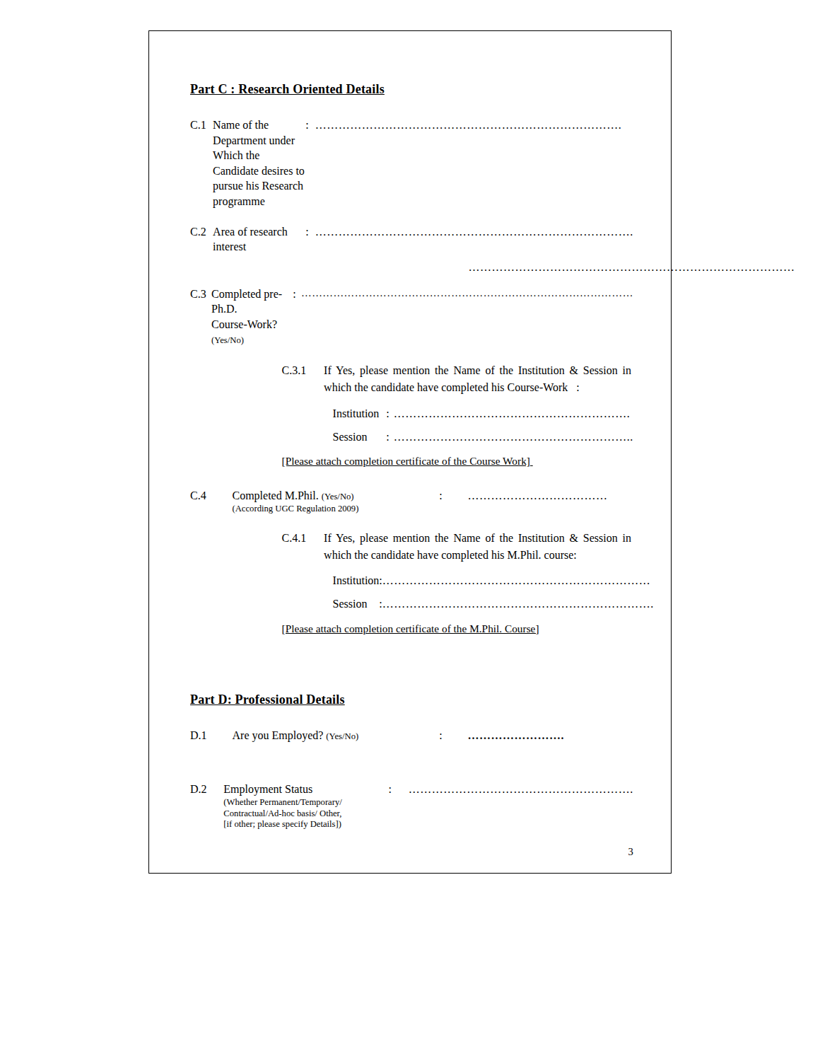Part C : Research Oriented Details
| C.1 | Name of the Department under Which the Candidate desires to pursue his Research programme | : | ……………………………………………………………………. |
| C.2 | Area of research interest | : | ………………………………………………………………………. |
…………………………………………………………………………
| C.3 | Completed pre-Ph.D. Course-Work? (Yes/No) | : | ………………………………………………………………………………… |
C.3.1 If Yes, please mention the Name of the Institution & Session in which the candidate have completed his Course-Work :
| Institution | : | ……………………………………………………. |
| Session | : | …………………………………………………….. |
[Please attach completion certificate of the Course Work]
| C.4 | Completed M.Phil. (Yes/No) (According UGC Regulation 2009) | : | ……………………………… |
C.4.1 If Yes, please mention the Name of the Institution & Session in which the candidate have completed his M.Phil. course:
| Institution | : | …………………………………………………………… |
| Session | : | ……………………………………………………………. |
[Please attach completion certificate of the M.Phil. Course]
Part D: Professional Details
| D.1 | Are you Employed? (Yes/No) | : | ……………………. |
| D.2 | Employment Status (Whether Permanent/Temporary/ Contractual/Ad-hoc basis/ Other, [if other; please specify Details]) | : | …………………………………………………. |
3